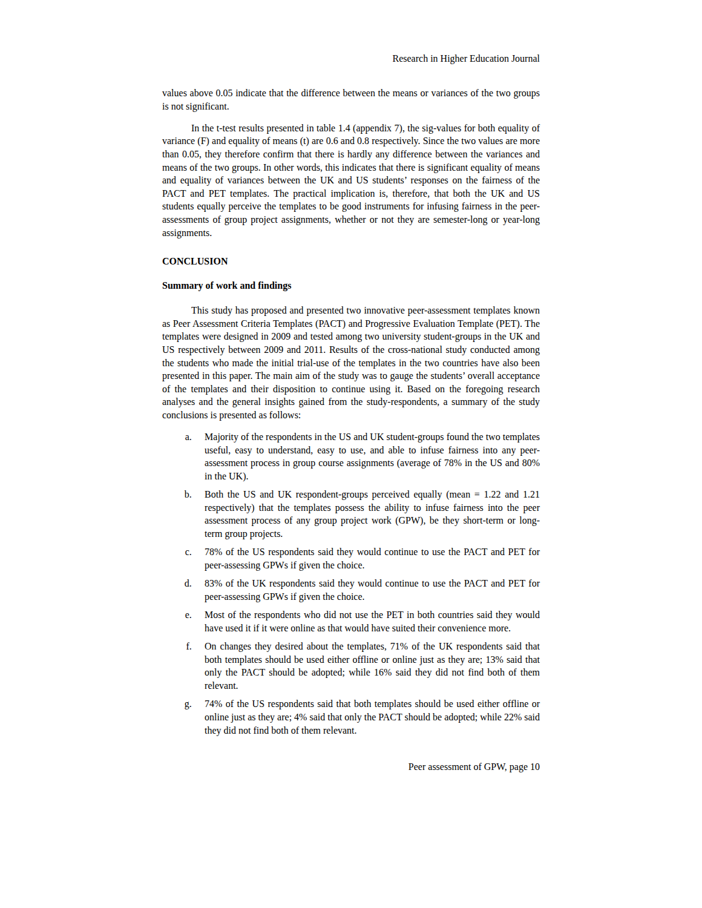Research in Higher Education Journal
values above 0.05 indicate that the difference between the means or variances of the two groups is not significant.
In the t-test results presented in table 1.4 (appendix 7), the sig-values for both equality of variance (F) and equality of means (t) are 0.6 and 0.8 respectively. Since the two values are more than 0.05, they therefore confirm that there is hardly any difference between the variances and means of the two groups. In other words, this indicates that there is significant equality of means and equality of variances between the UK and US students’ responses on the fairness of the PACT and PET templates. The practical implication is, therefore, that both the UK and US students equally perceive the templates to be good instruments for infusing fairness in the peer-assessments of group project assignments, whether or not they are semester-long or year-long assignments.
CONCLUSION
Summary of work and findings
This study has proposed and presented two innovative peer-assessment templates known as Peer Assessment Criteria Templates (PACT) and Progressive Evaluation Template (PET). The templates were designed in 2009 and tested among two university student-groups in the UK and US respectively between 2009 and 2011. Results of the cross-national study conducted among the students who made the initial trial-use of the templates in the two countries have also been presented in this paper. The main aim of the study was to gauge the students’ overall acceptance of the templates and their disposition to continue using it. Based on the foregoing research analyses and the general insights gained from the study-respondents, a summary of the study conclusions is presented as follows:
Majority of the respondents in the US and UK student-groups found the two templates useful, easy to understand, easy to use, and able to infuse fairness into any peer-assessment process in group course assignments (average of 78% in the US and 80% in the UK).
Both the US and UK respondent-groups perceived equally (mean = 1.22 and 1.21 respectively) that the templates possess the ability to infuse fairness into the peer assessment process of any group project work (GPW), be they short-term or long-term group projects.
78% of the US respondents said they would continue to use the PACT and PET for peer-assessing GPWs if given the choice.
83% of the UK respondents said they would continue to use the PACT and PET for peer-assessing GPWs if given the choice.
Most of the respondents who did not use the PET in both countries said they would have used it if it were online as that would have suited their convenience more.
On changes they desired about the templates, 71% of the UK respondents said that both templates should be used either offline or online just as they are; 13% said that only the PACT should be adopted; while 16% said they did not find both of them relevant.
74% of the US respondents said that both templates should be used either offline or online just as they are; 4% said that only the PACT should be adopted; while 22% said they did not find both of them relevant.
Peer assessment of GPW, page 10